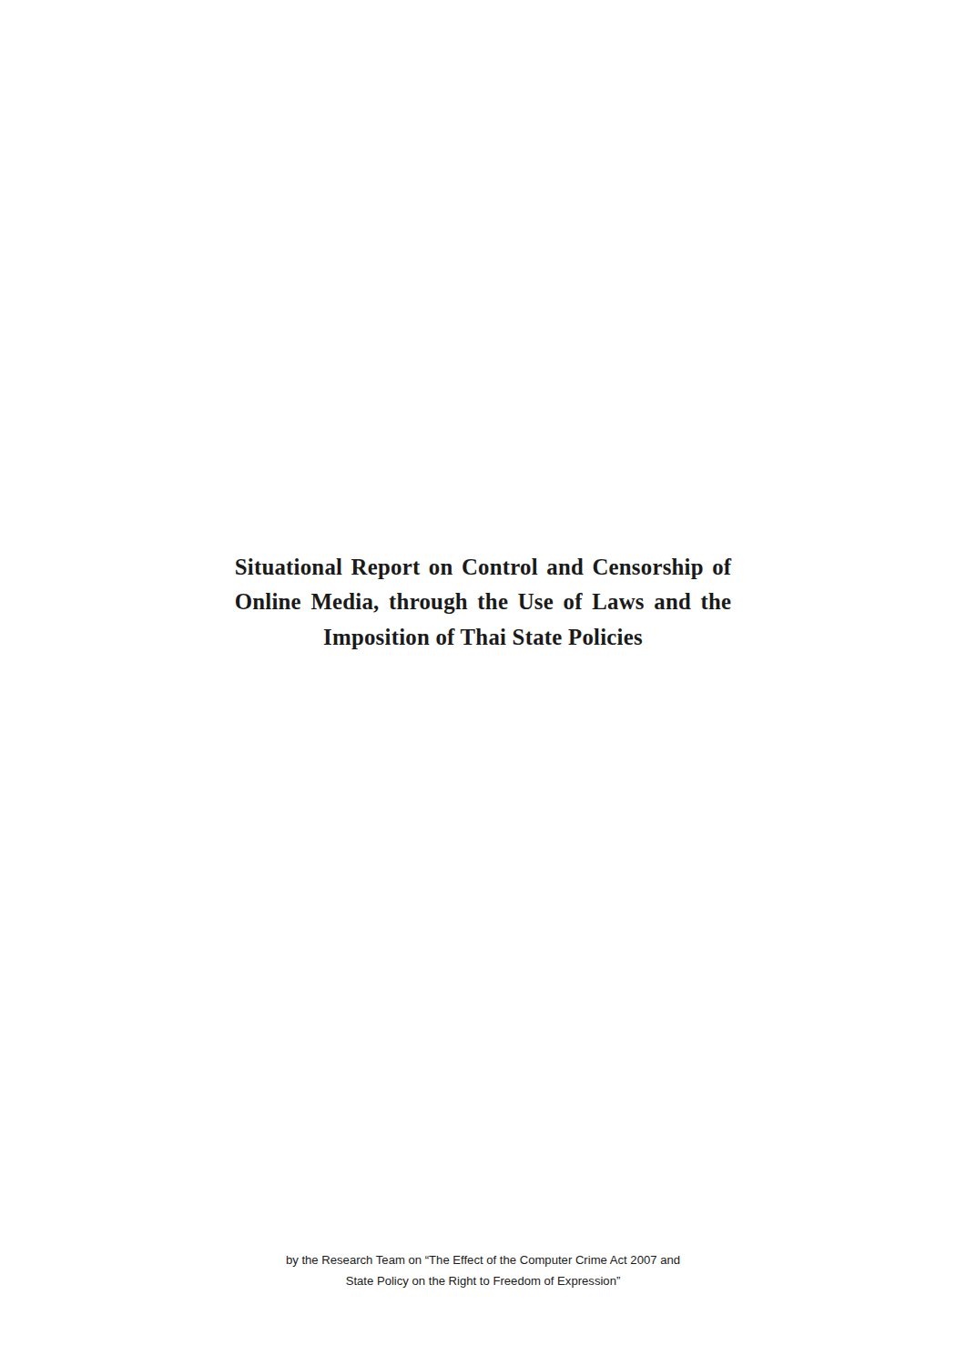Situational Report on Control and Censorship of Online Media, through the Use of Laws and the Imposition of Thai State Policies
by the Research Team on “The Effect of the Computer Crime Act 2007 and State Policy on the Right to Freedom of Expression”